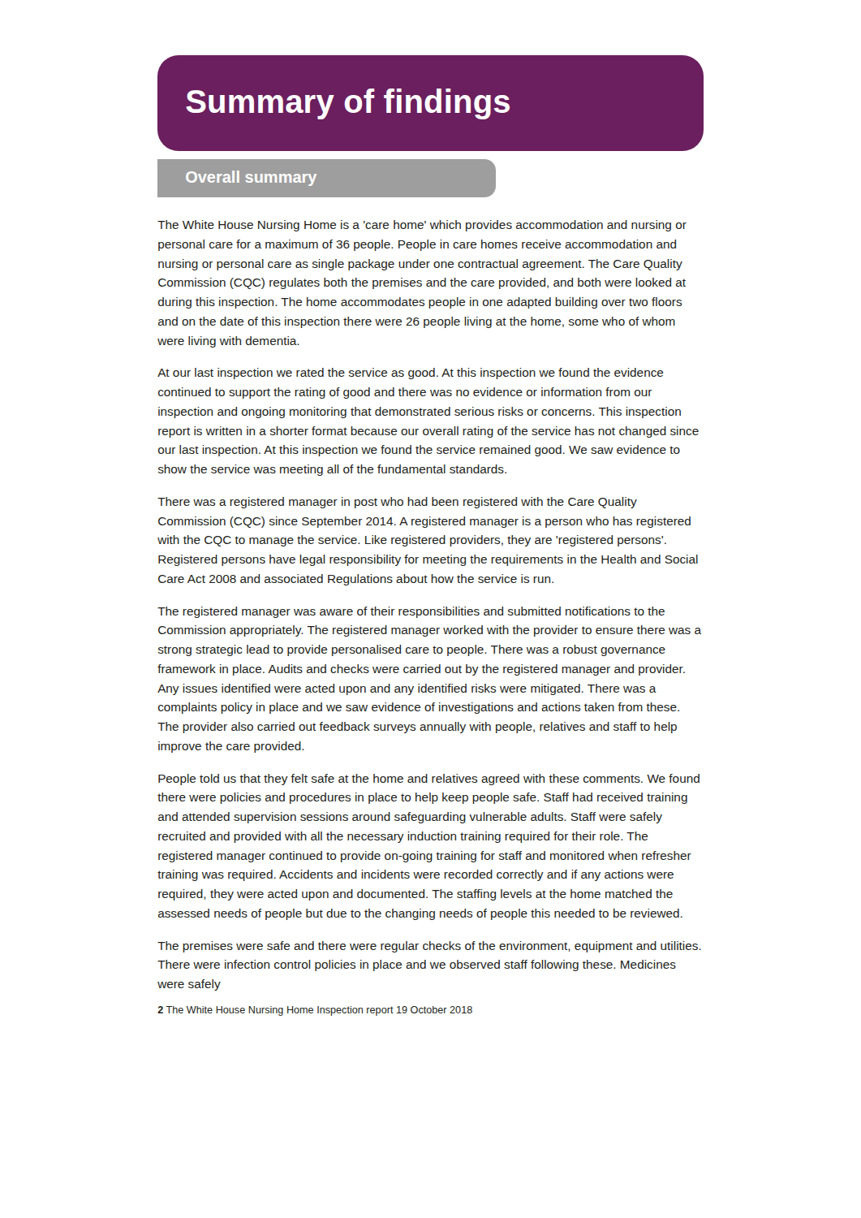Summary of findings
Overall summary
The White House Nursing Home is a 'care home' which provides accommodation and nursing or personal care for a maximum of 36 people. People in care homes receive accommodation and nursing or personal care as single package under one contractual agreement. The Care Quality Commission (CQC) regulates both the premises and the care provided, and both were looked at during this inspection. The home accommodates people in one adapted building over two floors and on the date of this inspection there were 26 people living at the home, some who of whom were living with dementia.
At our last inspection we rated the service as good. At this inspection we found the evidence continued to support the rating of good and there was no evidence or information from our inspection and ongoing monitoring that demonstrated serious risks or concerns. This inspection report is written in a shorter format because our overall rating of the service has not changed since our last inspection. At this inspection we found the service remained good. We saw evidence to show the service was meeting all of the fundamental standards.
There was a registered manager in post who had been registered with the Care Quality Commission (CQC) since September 2014. A registered manager is a person who has registered with the CQC to manage the service. Like registered providers, they are 'registered persons'. Registered persons have legal responsibility for meeting the requirements in the Health and Social Care Act 2008 and associated Regulations about how the service is run.
The registered manager was aware of their responsibilities and submitted notifications to the Commission appropriately. The registered manager worked with the provider to ensure there was a strong strategic lead to provide personalised care to people. There was a robust governance framework in place. Audits and checks were carried out by the registered manager and provider. Any issues identified were acted upon and any identified risks were mitigated. There was a complaints policy in place and we saw evidence of investigations and actions taken from these. The provider also carried out feedback surveys annually with people, relatives and staff to help improve the care provided.
People told us that they felt safe at the home and relatives agreed with these comments. We found there were policies and procedures in place to help keep people safe. Staff had received training and attended supervision sessions around safeguarding vulnerable adults. Staff were safely recruited and provided with all the necessary induction training required for their role. The registered manager continued to provide on-going training for staff and monitored when refresher training was required. Accidents and incidents were recorded correctly and if any actions were required, they were acted upon and documented. The staffing levels at the home matched the assessed needs of people but due to the changing needs of people this needed to be reviewed.
The premises were safe and there were regular checks of the environment, equipment and utilities. There were infection control policies in place and we observed staff following these. Medicines were safely
2 The White House Nursing Home Inspection report 19 October 2018